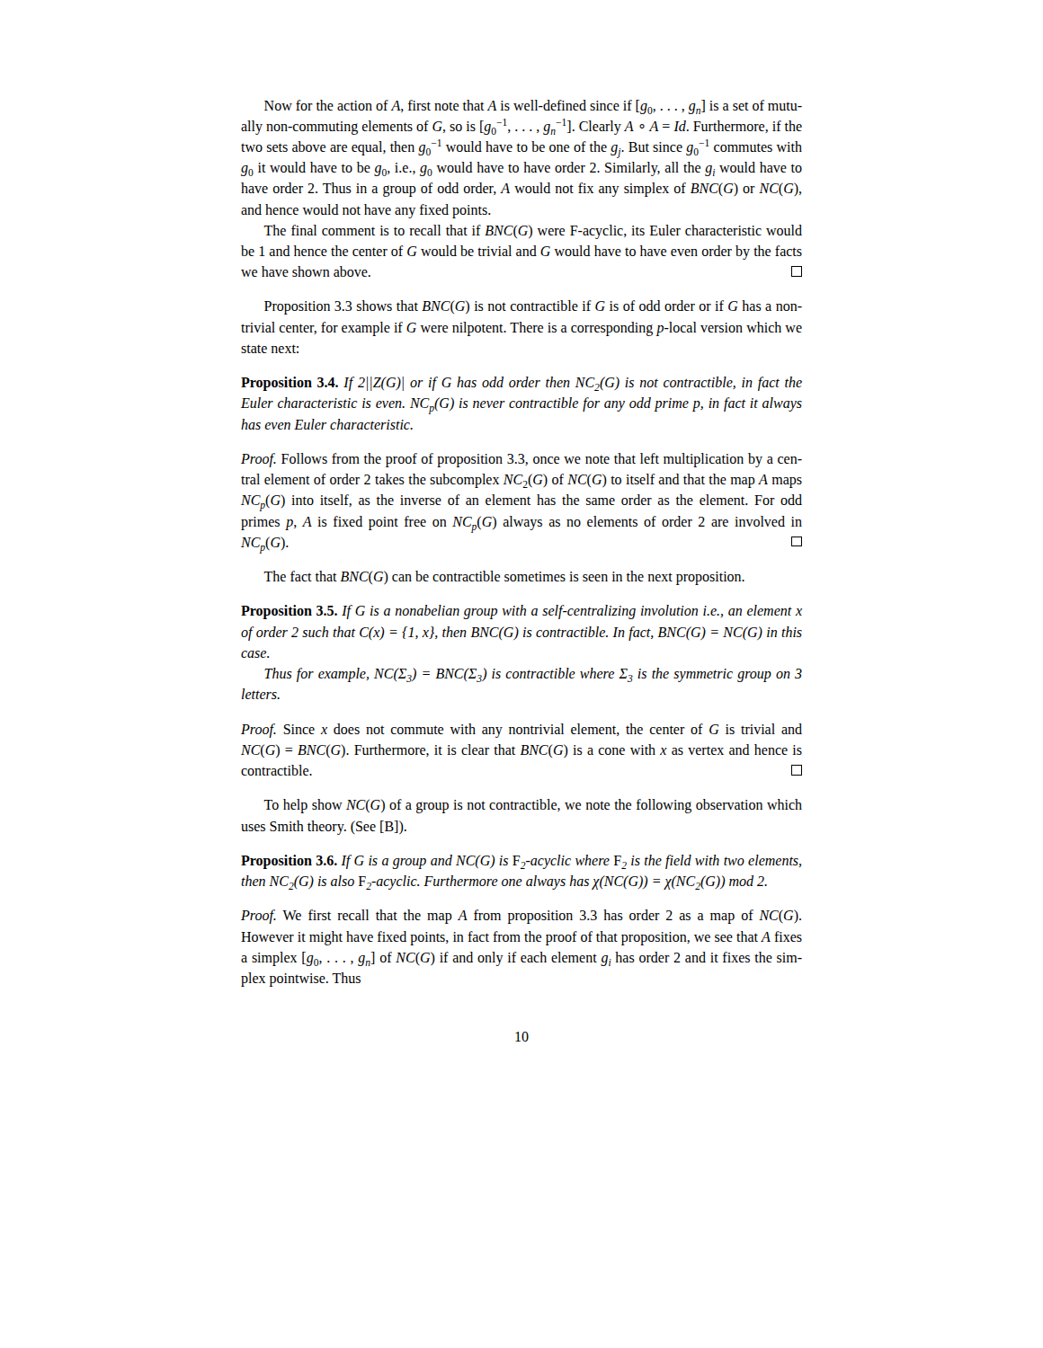Now for the action of A, first note that A is well-defined since if [g0, . . . , gn] is a set of mutually non-commuting elements of G, so is [g0−1, . . . , gn−1]. Clearly A ∘ A = Id. Furthermore, if the two sets above are equal, then g0−1 would have to be one of the gj. But since g0−1 commutes with g0 it would have to be g0, i.e., g0 would have to have order 2. Similarly, all the gi would have to have order 2. Thus in a group of odd order, A would not fix any simplex of BNC(G) or NC(G), and hence would not have any fixed points.
The final comment is to recall that if BNC(G) were F-acyclic, its Euler characteristic would be 1 and hence the center of G would be trivial and G would have to have even order by the facts we have shown above.
Proposition 3.3 shows that BNC(G) is not contractible if G is of odd order or if G has a nontrivial center, for example if G were nilpotent. There is a corresponding p-local version which we state next:
Proposition 3.4. If 2||Z(G)| or if G has odd order then NC2(G) is not contractible, in fact the Euler characteristic is even. NCp(G) is never contractible for any odd prime p, in fact it always has even Euler characteristic.
Proof. Follows from the proof of proposition 3.3, once we note that left multiplication by a central element of order 2 takes the subcomplex NC2(G) of NC(G) to itself and that the map A maps NCp(G) into itself, as the inverse of an element has the same order as the element. For odd primes p, A is fixed point free on NCp(G) always as no elements of order 2 are involved in NCp(G).
The fact that BNC(G) can be contractible sometimes is seen in the next proposition.
Proposition 3.5. If G is a nonabelian group with a self-centralizing involution i.e., an element x of order 2 such that C(x) = {1, x}, then BNC(G) is contractible. In fact, BNC(G) = NC(G) in this case.
Thus for example, NC(Σ3) = BNC(Σ3) is contractible where Σ3 is the symmetric group on 3 letters.
Proof. Since x does not commute with any nontrivial element, the center of G is trivial and NC(G) = BNC(G). Furthermore, it is clear that BNC(G) is a cone with x as vertex and hence is contractible.
To help show NC(G) of a group is not contractible, we note the following observation which uses Smith theory. (See [B]).
Proposition 3.6. If G is a group and NC(G) is F2-acyclic where F2 is the field with two elements, then NC2(G) is also F2-acyclic. Furthermore one always has χ(NC(G)) = χ(NC2(G)) mod 2.
Proof. We first recall that the map A from proposition 3.3 has order 2 as a map of NC(G). However it might have fixed points, in fact from the proof of that proposition, we see that A fixes a simplex [g0, . . . , gn] of NC(G) if and only if each element gi has order 2 and it fixes the simplex pointwise. Thus
10